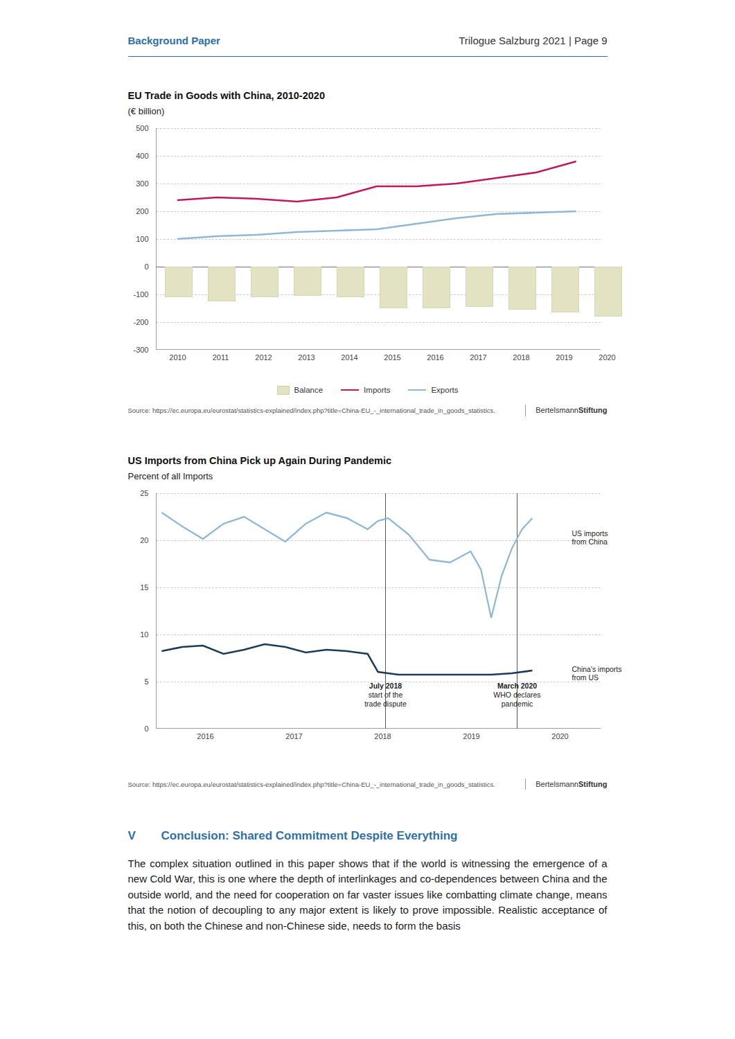Background Paper
Trilogue Salzburg 2021 | Page 9
EU Trade in Goods with China, 2010-2020
(€ billion)
500 400 300 200 100 0 -100 -200 -300
2010 2011 2012 2013 2014 2015 2016 2017 2018 2019 2020
Balance
Imports
Exports
Source: https://ec.europa.eu/eurostat/statistics-explained/index.php?title=China-EU_-_international_trade_in_goods_statistics.
BertelsmannStiftung
US Imports from China Pick up Again During Pandemic
Percent of all Imports
25 20 15 10 5 0
July 2018 start of the
trade dispute
March 2020 WHO declares
pandemic
US imports
from China
China's imports
from US
2016 2017 2018 2019 2020
Source: https://ec.europa.eu/eurostat/statistics-explained/index.php?title=China-EU_-_international_trade_in_goods_statistics.
BertelsmannStiftung
VConclusion: Shared Commitment Despite Everything
The complex situation outlined in this paper shows that if the world is witnessing the emergence of a new Cold War, this is one where the depth of interlinkages and co-dependences between China and the outside world, and the need for cooperation on far vaster issues like combatting climate change, means that the notion of decoupling to any major extent is likely to prove impossible. Realistic acceptance of this, on both the Chinese and non-Chinese side, needs to form the basis